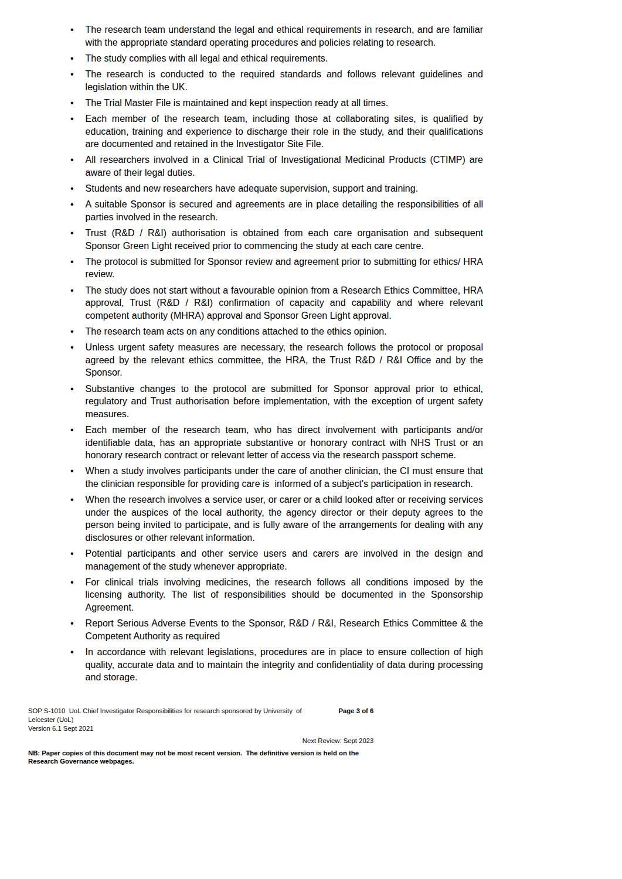The research team understand the legal and ethical requirements in research, and are familiar with the appropriate standard operating procedures and policies relating to research.
The study complies with all legal and ethical requirements.
The research is conducted to the required standards and follows relevant guidelines and legislation within the UK.
The Trial Master File is maintained and kept inspection ready at all times.
Each member of the research team, including those at collaborating sites, is qualified by education, training and experience to discharge their role in the study, and their qualifications are documented and retained in the Investigator Site File.
All researchers involved in a Clinical Trial of Investigational Medicinal Products (CTIMP) are aware of their legal duties.
Students and new researchers have adequate supervision, support and training.
A suitable Sponsor is secured and agreements are in place detailing the responsibilities of all parties involved in the research.
Trust (R&D / R&I) authorisation is obtained from each care organisation and subsequent Sponsor Green Light received prior to commencing the study at each care centre.
The protocol is submitted for Sponsor review and agreement prior to submitting for ethics/ HRA review.
The study does not start without a favourable opinion from a Research Ethics Committee, HRA approval, Trust (R&D / R&I) confirmation of capacity and capability and where relevant competent authority (MHRA) approval and Sponsor Green Light approval.
The research team acts on any conditions attached to the ethics opinion.
Unless urgent safety measures are necessary, the research follows the protocol or proposal agreed by the relevant ethics committee, the HRA, the Trust R&D / R&I Office and by the Sponsor.
Substantive changes to the protocol are submitted for Sponsor approval prior to ethical, regulatory and Trust authorisation before implementation, with the exception of urgent safety measures.
Each member of the research team, who has direct involvement with participants and/or identifiable data, has an appropriate substantive or honorary contract with NHS Trust or an honorary research contract or relevant letter of access via the research passport scheme.
When a study involves participants under the care of another clinician, the CI must ensure that the clinician responsible for providing care is informed of a subject's participation in research.
When the research involves a service user, or carer or a child looked after or receiving services under the auspices of the local authority, the agency director or their deputy agrees to the person being invited to participate, and is fully aware of the arrangements for dealing with any disclosures or other relevant information.
Potential participants and other service users and carers are involved in the design and management of the study whenever appropriate.
For clinical trials involving medicines, the research follows all conditions imposed by the licensing authority. The list of responsibilities should be documented in the Sponsorship Agreement.
Report Serious Adverse Events to the Sponsor, R&D / R&I, Research Ethics Committee & the Competent Authority as required
In accordance with relevant legislations, procedures are in place to ensure collection of high quality, accurate data and to maintain the integrity and confidentiality of data during processing and storage.
SOP S-1010 UoL Chief Investigator Responsibilities for research sponsored by University of Leicester (UoL)
Version 6.1 Sept 2021
Page 3 of 6
Next Review: Sept 2023
NB: Paper copies of this document may not be most recent version. The definitive version is held on the Research Governance webpages.